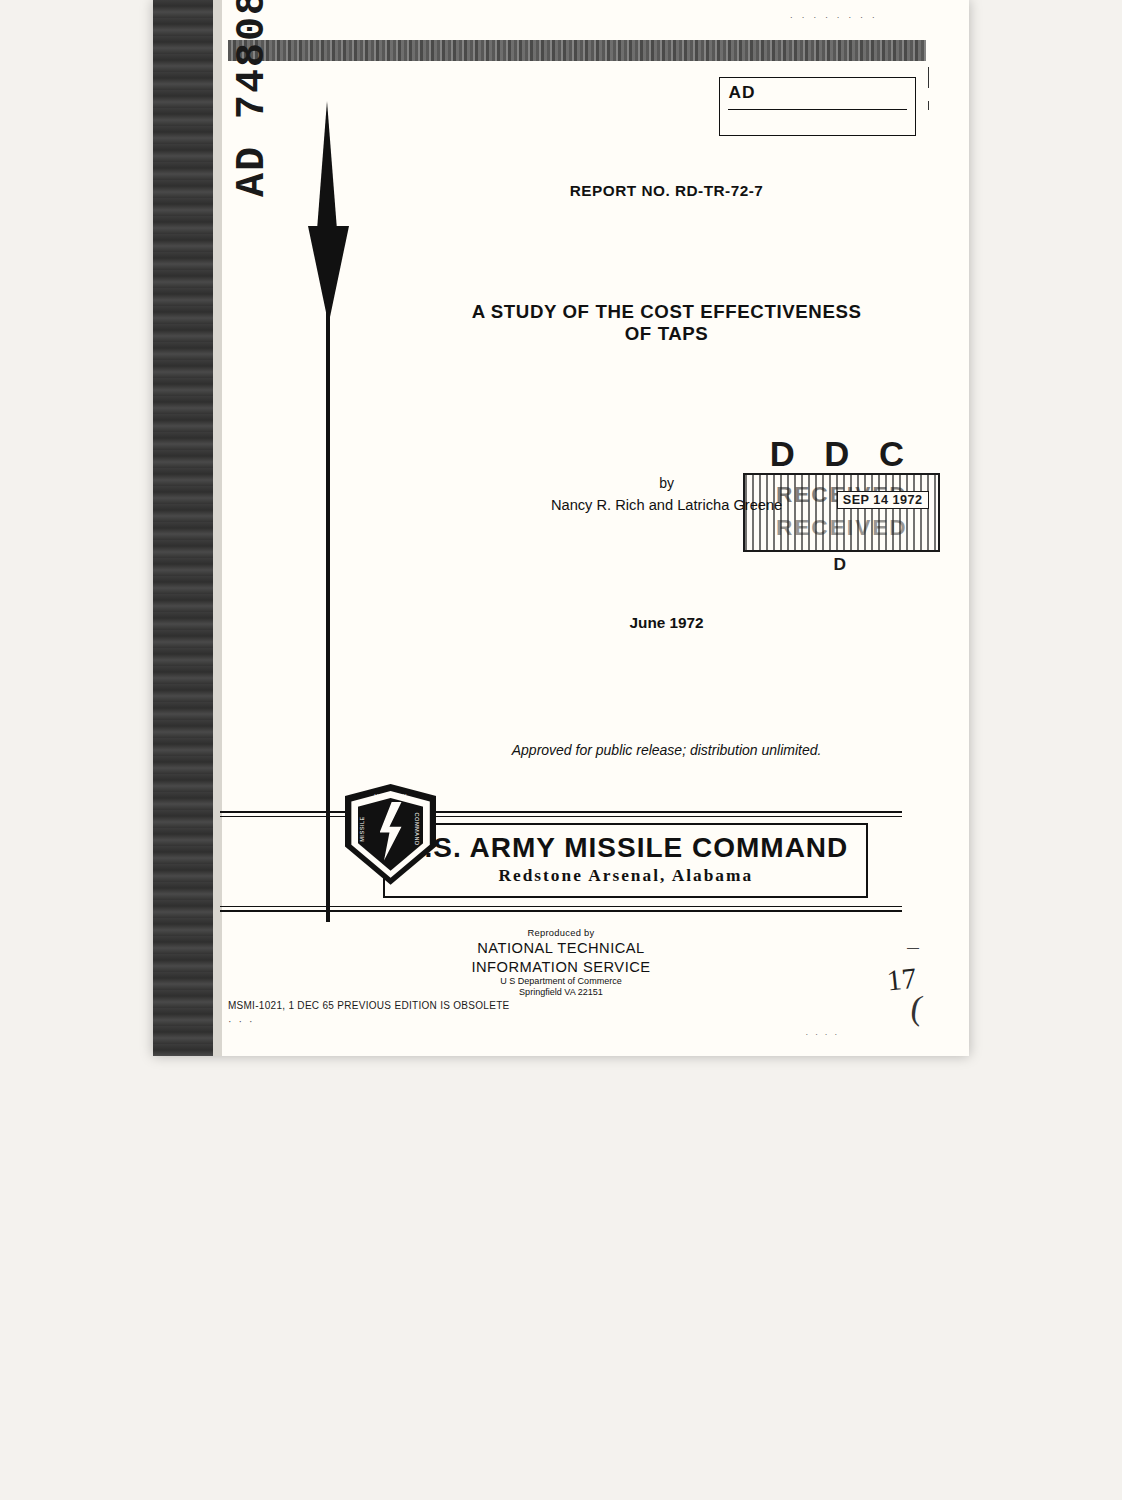· · · · · · · ·
AD 748089
AD
REPORT NO. RD-TR-72-7
A Study of the Cost Effectiveness of TAPS
by
Nancy R. Rich and Latricha Greene
June 1972
Approved for public release; distribution unlimited.
D D C
RECEIVED
RECEIVED
SEP 14 1972
D
U.S. ARMY MISSILE COMMAND
U.S. ARMY MISSILE COMMAND
Redstone Arsenal, Alabama
Reproduced by
NATIONAL TECHNICAL
INFORMATION SERVICE
U S Department of Commerce
Springfield VA 22151
—
17
(
· · · ·
MSMI-1021, 1 DEC 65 PREVIOUS EDITION IS OBSOLETE
· · ·